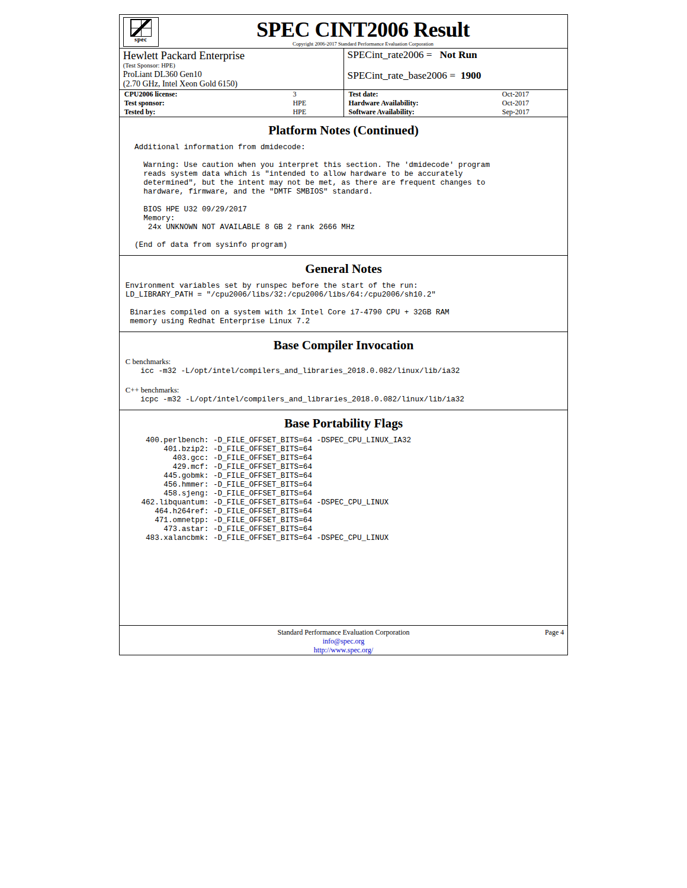spec
SPEC CINT2006 Result
Copyright 2006-2017 Standard Performance Evaluation Corporation
| Hewlett Packard Enterprise (Test Sponsor: HPE) | SPECint_rate2006 = Not Run |
| ProLiant DL360 Gen10 (2.70 GHz, Intel Xeon Gold 6150) | SPECint_rate_base2006 = 1900 |
| / CPU2006 license: / 3 / / Test sponsor: / HPE / / Tested by: / HPE / | / Test date: / Oct-2017 / / Hardware Availability: / Oct-2017 / / Software Availability: / Sep-2017 / |
Platform Notes (Continued)
  Additional information from dmidecode:

    Warning: Use caution when you interpret this section. The 'dmidecode' program
    reads system data which is "intended to allow hardware to be accurately
    determined", but the intent may not be met, as there are frequent changes to
    hardware, firmware, and the "DMTF SMBIOS" standard.

    BIOS HPE U32 09/29/2017
    Memory:
     24x UNKNOWN NOT AVAILABLE 8 GB 2 rank 2666 MHz

  (End of data from sysinfo program)
General Notes
Environment variables set by runspec before the start of the run:
LD_LIBRARY_PATH = "/cpu2006/libs/32:/cpu2006/libs/64:/cpu2006/sh10.2"

 Binaries compiled on a system with 1x Intel Core i7-4790 CPU + 32GB RAM
 memory using Redhat Enterprise Linux 7.2
Base Compiler Invocation
C benchmarks:
icc -m32 -L/opt/intel/compilers_and_libraries_2018.0.082/linux/lib/ia32
C++ benchmarks:
icpc -m32 -L/opt/intel/compilers_and_libraries_2018.0.082/linux/lib/ia32
Base Portability Flags
400.perlbench: -D_FILE_OFFSET_BITS=64 -DSPEC_CPU_LINUX_IA32
401.bzip2: -D_FILE_OFFSET_BITS=64
403.gcc: -D_FILE_OFFSET_BITS=64
429.mcf: -D_FILE_OFFSET_BITS=64
445.gobmk: -D_FILE_OFFSET_BITS=64
456.hmmer: -D_FILE_OFFSET_BITS=64
458.sjeng: -D_FILE_OFFSET_BITS=64
462.libquantum: -D_FILE_OFFSET_BITS=64 -DSPEC_CPU_LINUX
464.h264ref: -D_FILE_OFFSET_BITS=64
471.omnetpp: -D_FILE_OFFSET_BITS=64
473.astar: -D_FILE_OFFSET_BITS=64
483.xalancbmk: -D_FILE_OFFSET_BITS=64 -DSPEC_CPU_LINUX
Standard Performance Evaluation Corporation
info@spec.org
http://www.spec.org/
Page 4